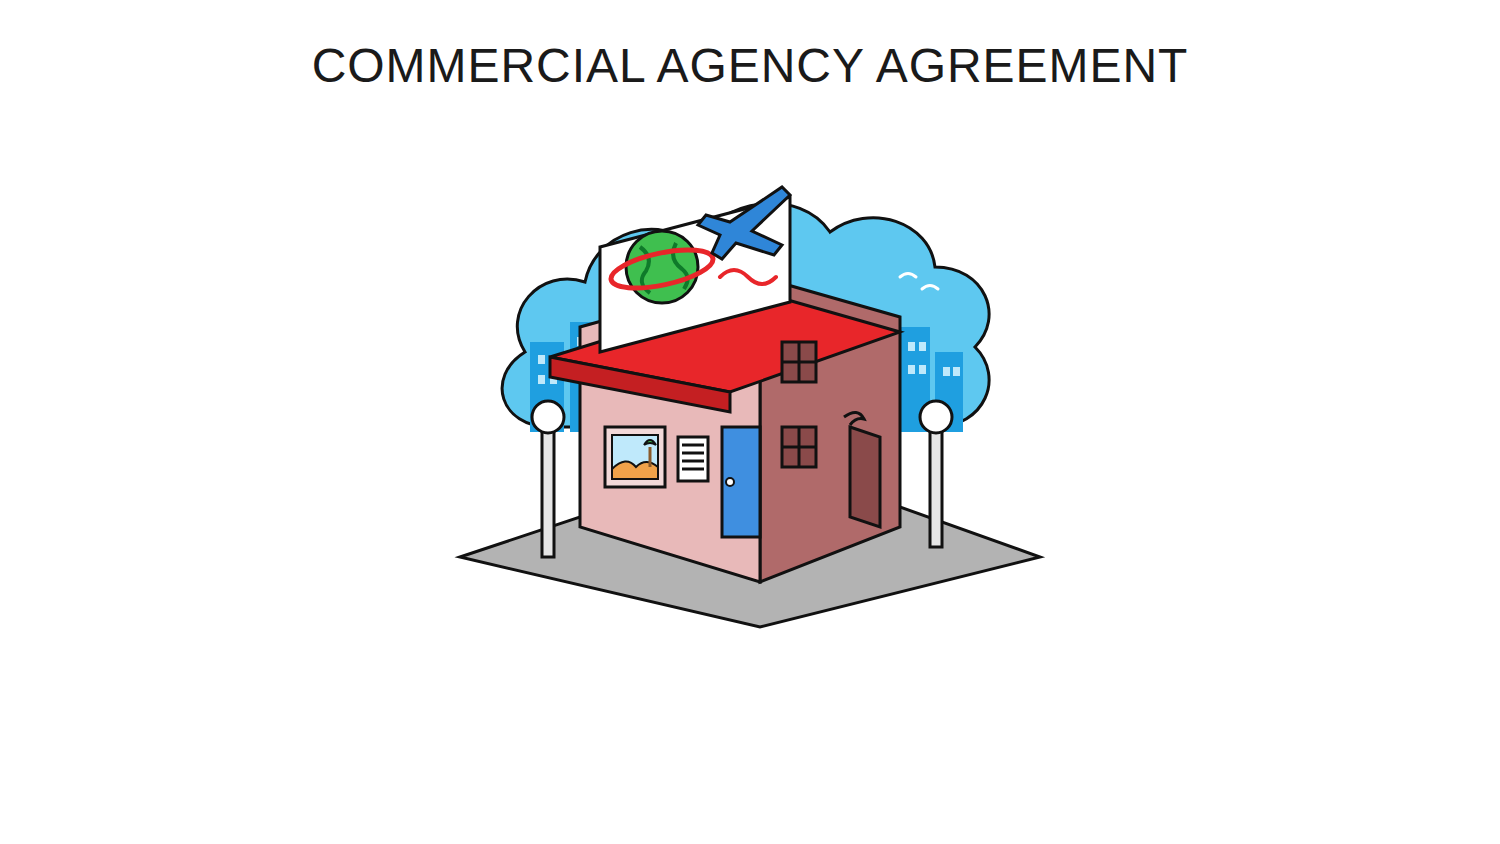Commercial Agency Agreement